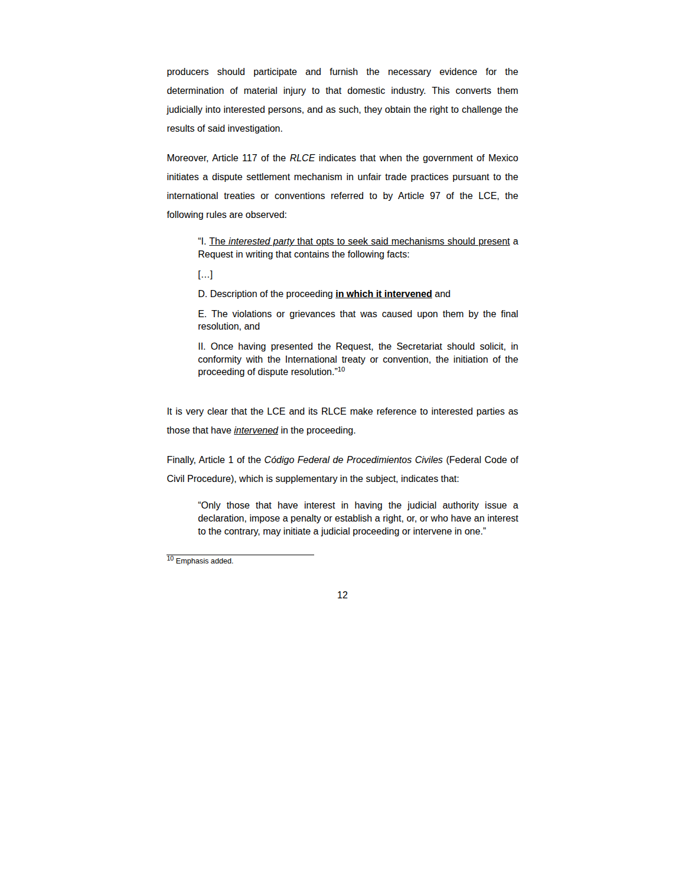producers should participate and furnish the necessary evidence for the determination of material injury to that domestic industry. This converts them judicially into interested persons, and as such, they obtain the right to challenge the results of said investigation.
Moreover, Article 117 of the RLCE indicates that when the government of Mexico initiates a dispute settlement mechanism in unfair trade practices pursuant to the international treaties or conventions referred to by Article 97 of the LCE, the following rules are observed:
“I. The interested party that opts to seek said mechanisms should present a Request in writing that contains the following facts:
[…]
D. Description of the proceeding in which it intervened and
E. The violations or grievances that was caused upon them by the final resolution, and
II. Once having presented the Request, the Secretariat should solicit, in conformity with the International treaty or convention, the initiation of the proceeding of dispute resolution.”10
It is very clear that the LCE and its RLCE make reference to interested parties as those that have intervened in the proceeding.
Finally, Article 1 of the Código Federal de Procedimientos Civiles (Federal Code of Civil Procedure), which is supplementary in the subject, indicates that:
“Only those that have interest in having the judicial authority issue a declaration, impose a penalty or establish a right, or, or who have an interest to the contrary, may initiate a judicial proceeding or intervene in one.”
10 Emphasis added.
12